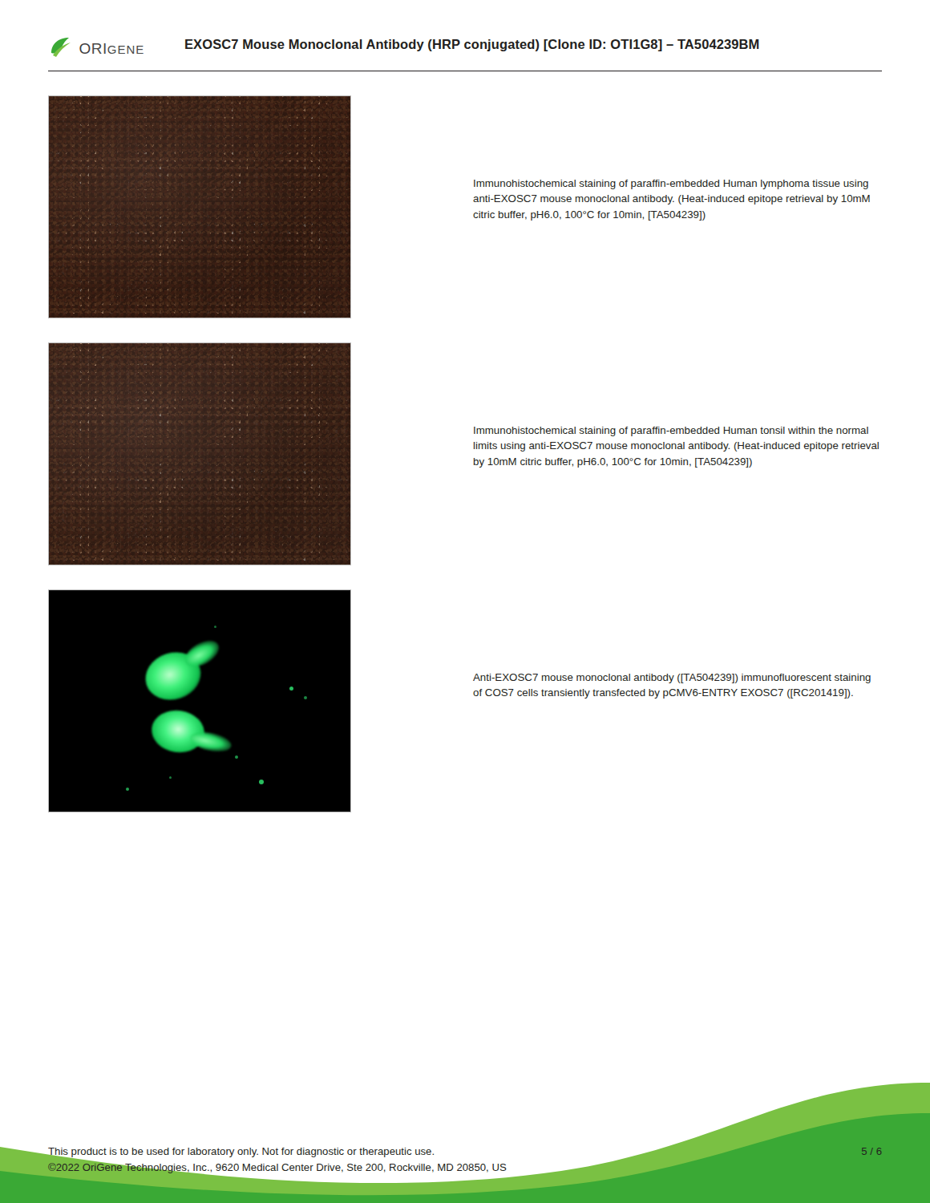ORIGENE
EXOSC7 Mouse Monoclonal Antibody (HRP conjugated) [Clone ID: OTI1G8] – TA504239BM
Immunohistochemical staining of paraffin-embedded Human lymphoma tissue using anti-EXOSC7 mouse monoclonal antibody. (Heat-induced epitope retrieval by 10mM citric buffer, pH6.0, 100°C for 10min, [TA504239])
Immunohistochemical staining of paraffin-embedded Human tonsil within the normal limits using anti-EXOSC7 mouse monoclonal antibody. (Heat-induced epitope retrieval by 10mM citric buffer, pH6.0, 100°C for 10min, [TA504239])
Anti-EXOSC7 mouse monoclonal antibody ([TA504239]) immunofluorescent staining of COS7 cells transiently transfected by pCMV6-ENTRY EXOSC7 ([RC201419]).
5 / 6 This product is to be used for laboratory only. Not for diagnostic or therapeutic use.
©2022 OriGene Technologies, Inc., 9620 Medical Center Drive, Ste 200, Rockville, MD 20850, US